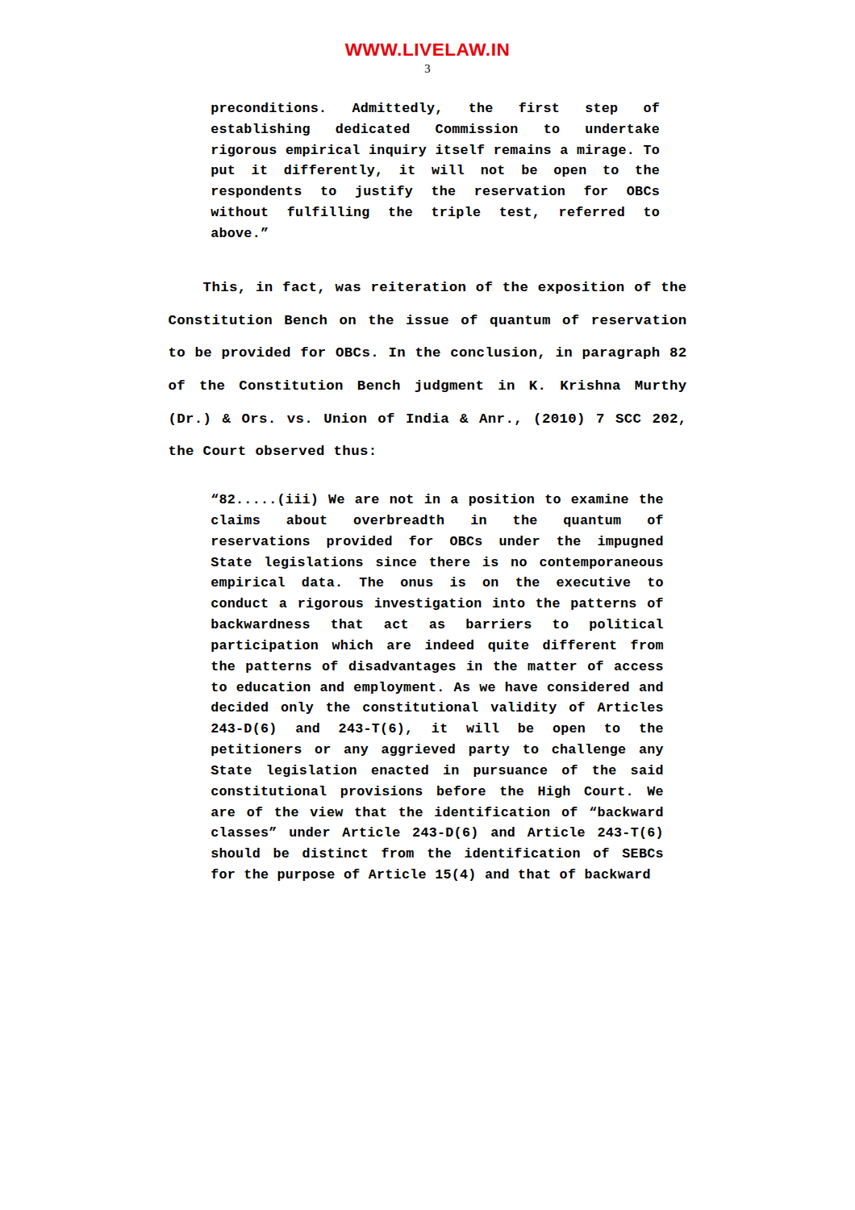WWW.LIVELAW.IN
3
preconditions. Admittedly, the first step of establishing dedicated Commission to undertake rigorous empirical inquiry itself remains a mirage. To put it differently, it will not be open to the respondents to justify the reservation for OBCs without fulfilling the triple test, referred to above.”
This, in fact, was reiteration of the exposition of the Constitution Bench on the issue of quantum of reservation to be provided for OBCs. In the conclusion, in paragraph 82 of the Constitution Bench judgment in K. Krishna Murthy (Dr.) & Ors. vs. Union of India & Anr., (2010) 7 SCC 202, the Court observed thus:
“82.....(iii) We are not in a position to examine the claims about overbreadth in the quantum of reservations provided for OBCs under the impugned State legislations since there is no contemporaneous empirical data. The onus is on the executive to conduct a rigorous investigation into the patterns of backwardness that act as barriers to political participation which are indeed quite different from the patterns of disadvantages in the matter of access to education and employment. As we have considered and decided only the constitutional validity of Articles 243-D(6) and 243-T(6), it will be open to the petitioners or any aggrieved party to challenge any State legislation enacted in pursuance of the said constitutional provisions before the High Court. We are of the view that the identification of “backward classes” under Article 243-D(6) and Article 243-T(6) should be distinct from the identification of SEBCs for the purpose of Article 15(4) and that of backward